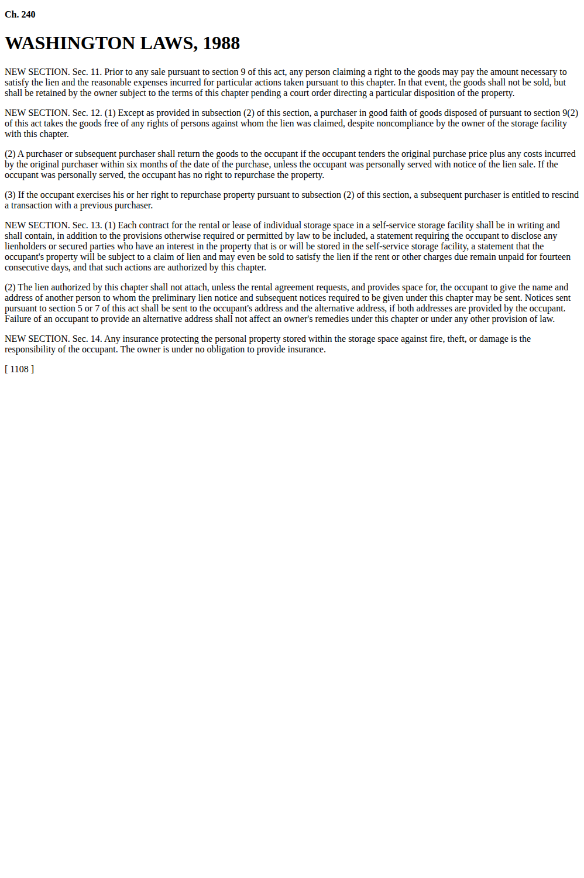Ch. 240
WASHINGTON LAWS, 1988
NEW SECTION. Sec. 11. Prior to any sale pursuant to section 9 of this act, any person claiming a right to the goods may pay the amount necessary to satisfy the lien and the reasonable expenses incurred for particular actions taken pursuant to this chapter. In that event, the goods shall not be sold, but shall be retained by the owner subject to the terms of this chapter pending a court order directing a particular disposition of the property.
NEW SECTION. Sec. 12. (1) Except as provided in subsection (2) of this section, a purchaser in good faith of goods disposed of pursuant to section 9(2) of this act takes the goods free of any rights of persons against whom the lien was claimed, despite noncompliance by the owner of the storage facility with this chapter.
(2) A purchaser or subsequent purchaser shall return the goods to the occupant if the occupant tenders the original purchase price plus any costs incurred by the original purchaser within six months of the date of the purchase, unless the occupant was personally served with notice of the lien sale. If the occupant was personally served, the occupant has no right to repurchase the property.
(3) If the occupant exercises his or her right to repurchase property pursuant to subsection (2) of this section, a subsequent purchaser is entitled to rescind a transaction with a previous purchaser.
NEW SECTION. Sec. 13. (1) Each contract for the rental or lease of individual storage space in a self-service storage facility shall be in writing and shall contain, in addition to the provisions otherwise required or permitted by law to be included, a statement requiring the occupant to disclose any lienholders or secured parties who have an interest in the property that is or will be stored in the self-service storage facility, a statement that the occupant's property will be subject to a claim of lien and may even be sold to satisfy the lien if the rent or other charges due remain unpaid for fourteen consecutive days, and that such actions are authorized by this chapter.
(2) The lien authorized by this chapter shall not attach, unless the rental agreement requests, and provides space for, the occupant to give the name and address of another person to whom the preliminary lien notice and subsequent notices required to be given under this chapter may be sent. Notices sent pursuant to section 5 or 7 of this act shall be sent to the occupant's address and the alternative address, if both addresses are provided by the occupant. Failure of an occupant to provide an alternative address shall not affect an owner's remedies under this chapter or under any other provision of law.
NEW SECTION. Sec. 14. Any insurance protecting the personal property stored within the storage space against fire, theft, or damage is the responsibility of the occupant. The owner is under no obligation to provide insurance.
[ 1108 ]